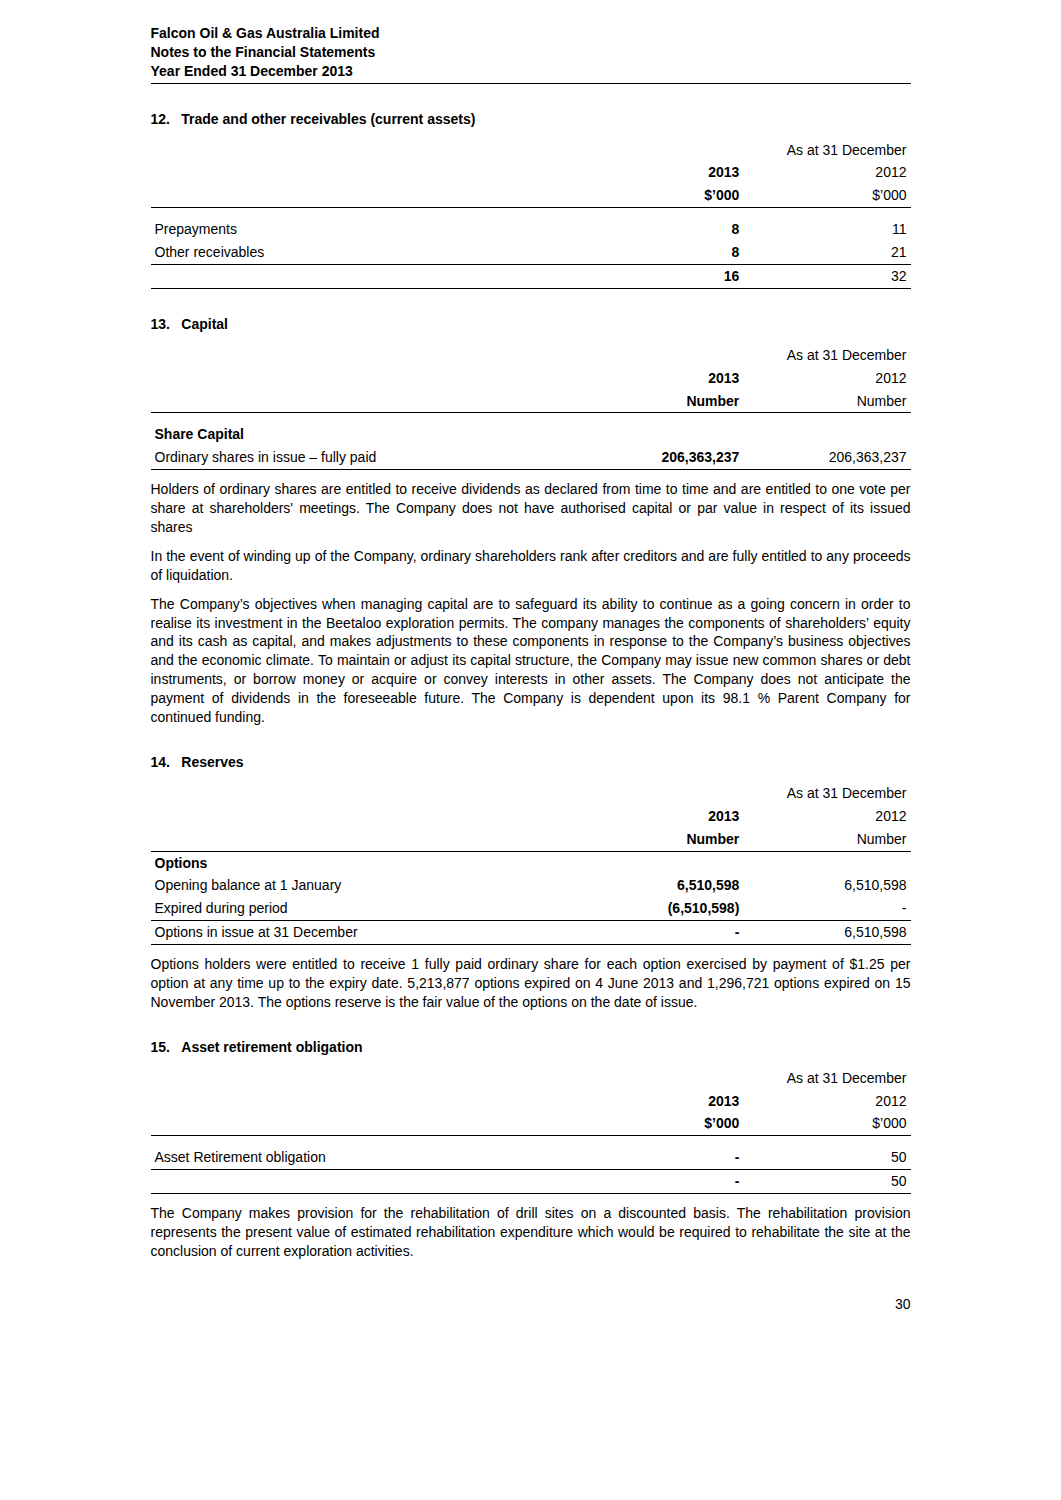Falcon Oil & Gas Australia Limited
Notes to the Financial Statements
Year Ended 31 December 2013
12. Trade and other receivables (current assets)
| | | As at 31 December |
| | 2013 | 2012 |
| | $’000 | $’000 |
| Prepayments | 8 | 11 |
| Other receivables | 8 | 21 |
| | 16 | 32 |
13. Capital
| | | As at 31 December |
| | 2013 | 2012 |
| | Number | Number |
| Share Capital | | |
| Ordinary shares in issue – fully paid | 206,363,237 | 206,363,237 |
Holders of ordinary shares are entitled to receive dividends as declared from time to time and are entitled to one vote per share at shareholders' meetings. The Company does not have authorised capital or par value in respect of its issued shares
In the event of winding up of the Company, ordinary shareholders rank after creditors and are fully entitled to any proceeds of liquidation.
The Company’s objectives when managing capital are to safeguard its ability to continue as a going concern in order to realise its investment in the Beetaloo exploration permits. The company manages the components of shareholders’ equity and its cash as capital, and makes adjustments to these components in response to the Company’s business objectives and the economic climate. To maintain or adjust its capital structure, the Company may issue new common shares or debt instruments, or borrow money or acquire or convey interests in other assets. The Company does not anticipate the payment of dividends in the foreseeable future. The Company is dependent upon its 98.1 % Parent Company for continued funding.
14. Reserves
| | | As at 31 December |
| | 2013 | 2012 |
| | Number | Number |
| Options | | |
| Opening balance at 1 January | 6,510,598 | 6,510,598 |
| Expired during period | (6,510,598) | - |
| Options in issue at 31 December | - | 6,510,598 |
Options holders were entitled to receive 1 fully paid ordinary share for each option exercised by payment of $1.25 per option at any time up to the expiry date. 5,213,877 options expired on 4 June 2013 and 1,296,721 options expired on 15 November 2013. The options reserve is the fair value of the options on the date of issue.
15. Asset retirement obligation
| | | As at 31 December |
| | 2013 | 2012 |
| | $’000 | $’000 |
| Asset Retirement obligation | - | 50 |
| | - | 50 |
The Company makes provision for the rehabilitation of drill sites on a discounted basis. The rehabilitation provision represents the present value of estimated rehabilitation expenditure which would be required to rehabilitate the site at the conclusion of current exploration activities.
30